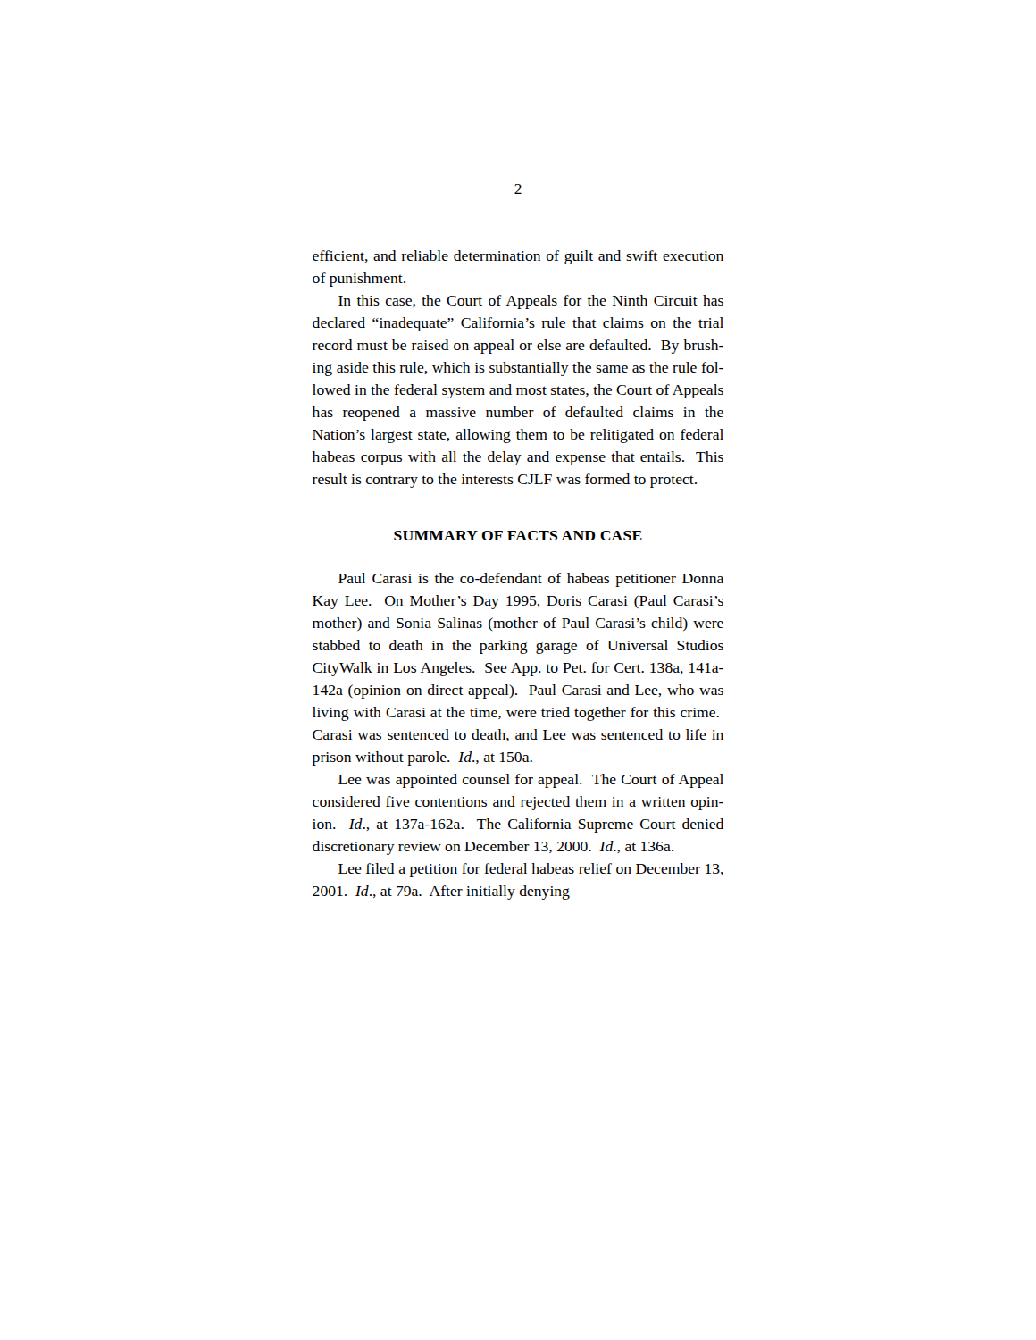2
efficient, and reliable determination of guilt and swift execution of punishment.
In this case, the Court of Appeals for the Ninth Circuit has declared “inadequate” California’s rule that claims on the trial record must be raised on appeal or else are defaulted. By brushing aside this rule, which is substantially the same as the rule followed in the federal system and most states, the Court of Appeals has reopened a massive number of defaulted claims in the Nation’s largest state, allowing them to be relitigated on federal habeas corpus with all the delay and expense that entails. This result is contrary to the interests CJLF was formed to protect.
SUMMARY OF FACTS AND CASE
Paul Carasi is the co-defendant of habeas petitioner Donna Kay Lee. On Mother’s Day 1995, Doris Carasi (Paul Carasi’s mother) and Sonia Salinas (mother of Paul Carasi’s child) were stabbed to death in the parking garage of Universal Studios CityWalk in Los Angeles. See App. to Pet. for Cert. 138a, 141a-142a (opinion on direct appeal). Paul Carasi and Lee, who was living with Carasi at the time, were tried together for this crime. Carasi was sentenced to death, and Lee was sentenced to life in prison without parole. Id., at 150a.
Lee was appointed counsel for appeal. The Court of Appeal considered five contentions and rejected them in a written opinion. Id., at 137a-162a. The California Supreme Court denied discretionary review on December 13, 2000. Id., at 136a.
Lee filed a petition for federal habeas relief on December 13, 2001. Id., at 79a. After initially denying